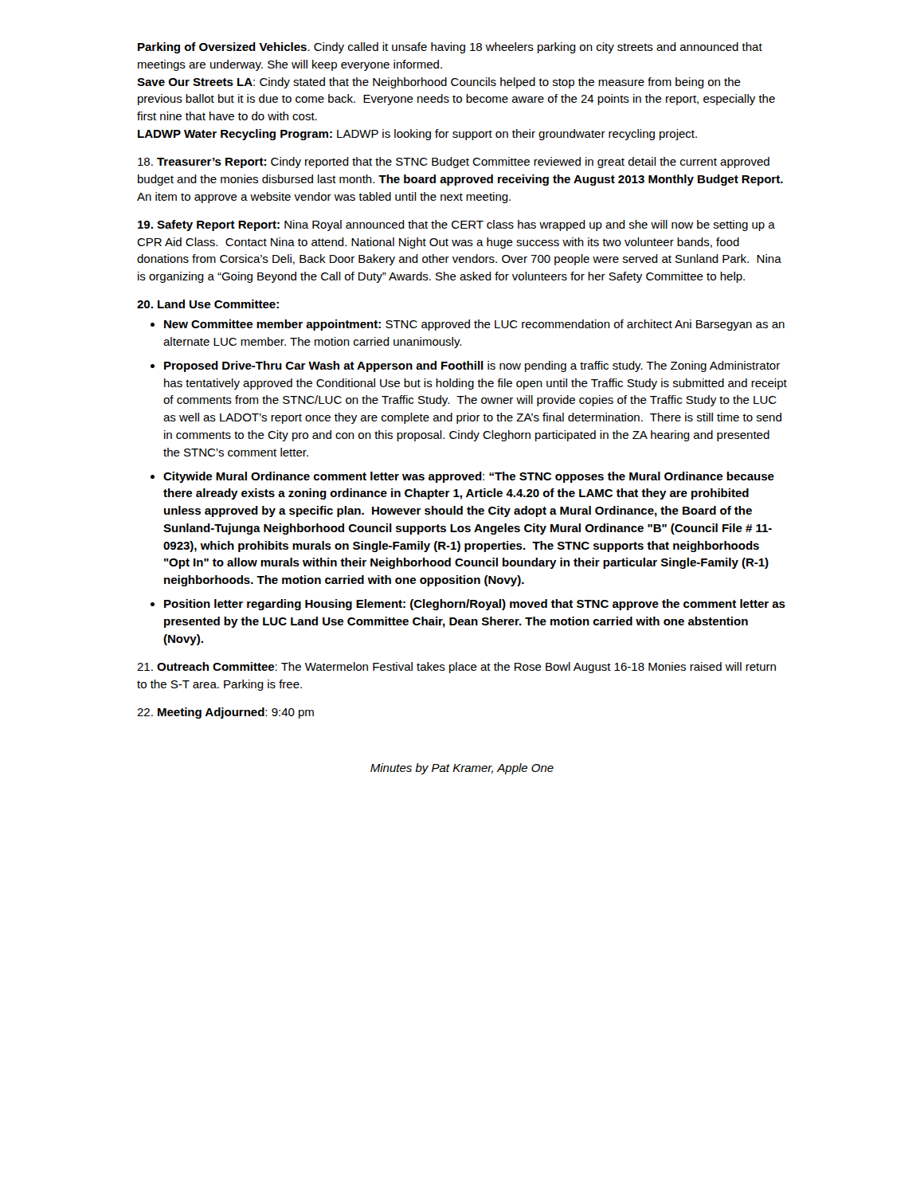Parking of Oversized Vehicles. Cindy called it unsafe having 18 wheelers parking on city streets and announced that meetings are underway. She will keep everyone informed.
Save Our Streets LA: Cindy stated that the Neighborhood Councils helped to stop the measure from being on the previous ballot but it is due to come back. Everyone needs to become aware of the 24 points in the report, especially the first nine that have to do with cost.
LADWP Water Recycling Program: LADWP is looking for support on their groundwater recycling project.
18. Treasurer’s Report: Cindy reported that the STNC Budget Committee reviewed in great detail the current approved budget and the monies disbursed last month. The board approved receiving the August 2013 Monthly Budget Report. An item to approve a website vendor was tabled until the next meeting.
19. Safety Report Report: Nina Royal announced that the CERT class has wrapped up and she will now be setting up a CPR Aid Class. Contact Nina to attend. National Night Out was a huge success with its two volunteer bands, food donations from Corsica’s Deli, Back Door Bakery and other vendors. Over 700 people were served at Sunland Park. Nina is organizing a “Going Beyond the Call of Duty” Awards. She asked for volunteers for her Safety Committee to help.
20. Land Use Committee:
New Committee member appointment: STNC approved the LUC recommendation of architect Ani Barsegyan as an alternate LUC member. The motion carried unanimously.
Proposed Drive-Thru Car Wash at Apperson and Foothill is now pending a traffic study. The Zoning Administrator has tentatively approved the Conditional Use but is holding the file open until the Traffic Study is submitted and receipt of comments from the STNC/LUC on the Traffic Study. The owner will provide copies of the Traffic Study to the LUC as well as LADOT’s report once they are complete and prior to the ZA’s final determination. There is still time to send in comments to the City pro and con on this proposal. Cindy Cleghorn participated in the ZA hearing and presented the STNC’s comment letter.
Citywide Mural Ordinance comment letter was approved: “The STNC opposes the Mural Ordinance because there already exists a zoning ordinance in Chapter 1, Article 4.4.20 of the LAMC that they are prohibited unless approved by a specific plan. However should the City adopt a Mural Ordinance, the Board of the Sunland-Tujunga Neighborhood Council supports Los Angeles City Mural Ordinance "B" (Council File # 11-0923), which prohibits murals on Single-Family (R-1) properties. The STNC supports that neighborhoods "Opt In" to allow murals within their Neighborhood Council boundary in their particular Single-Family (R-1) neighborhoods. The motion carried with one opposition (Novy).
Position letter regarding Housing Element: (Cleghorn/Royal) moved that STNC approve the comment letter as presented by the LUC Land Use Committee Chair, Dean Sherer. The motion carried with one abstention (Novy).
21. Outreach Committee: The Watermelon Festival takes place at the Rose Bowl August 16-18 Monies raised will return to the S-T area. Parking is free.
22. Meeting Adjourned: 9:40 pm
Minutes by Pat Kramer, Apple One